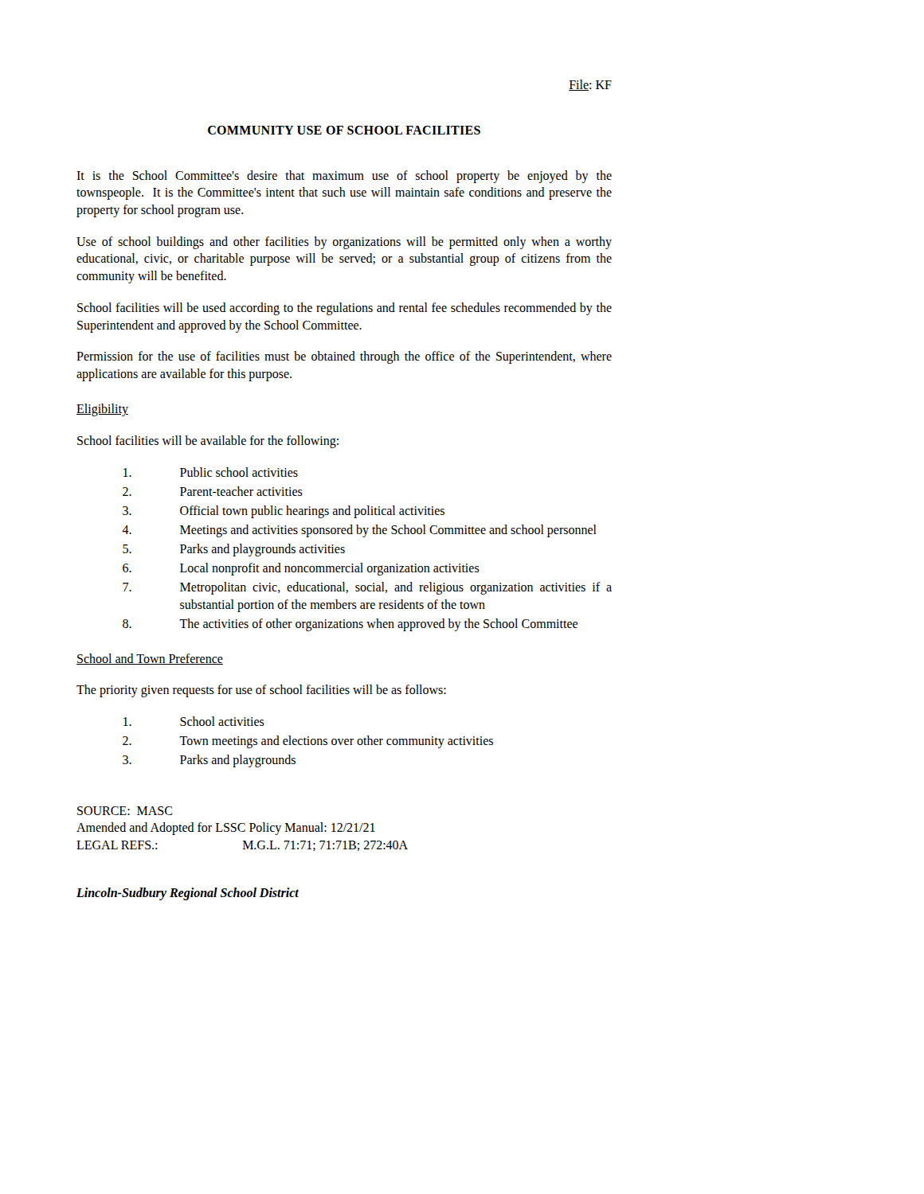File: KF
Community Use of School Facilities
It is the School Committee's desire that maximum use of school property be enjoyed by the townspeople. It is the Committee's intent that such use will maintain safe conditions and preserve the property for school program use.
Use of school buildings and other facilities by organizations will be permitted only when a worthy educational, civic, or charitable purpose will be served; or a substantial group of citizens from the community will be benefited.
School facilities will be used according to the regulations and rental fee schedules recommended by the Superintendent and approved by the School Committee.
Permission for the use of facilities must be obtained through the office of the Superintendent, where applications are available for this purpose.
Eligibility
School facilities will be available for the following:
Public school activities
Parent-teacher activities
Official town public hearings and political activities
Meetings and activities sponsored by the School Committee and school personnel
Parks and playgrounds activities
Local nonprofit and noncommercial organization activities
Metropolitan civic, educational, social, and religious organization activities if a substantial portion of the members are residents of the town
The activities of other organizations when approved by the School Committee
School and Town Preference
The priority given requests for use of school facilities will be as follows:
School activities
Town meetings and elections over other community activities
Parks and playgrounds
SOURCE: MASC
Amended and Adopted for LSSC Policy Manual: 12/21/21
LEGAL REFS.:M.G.L. 71:71; 71:71B; 272:40A
Lincoln-Sudbury Regional School District